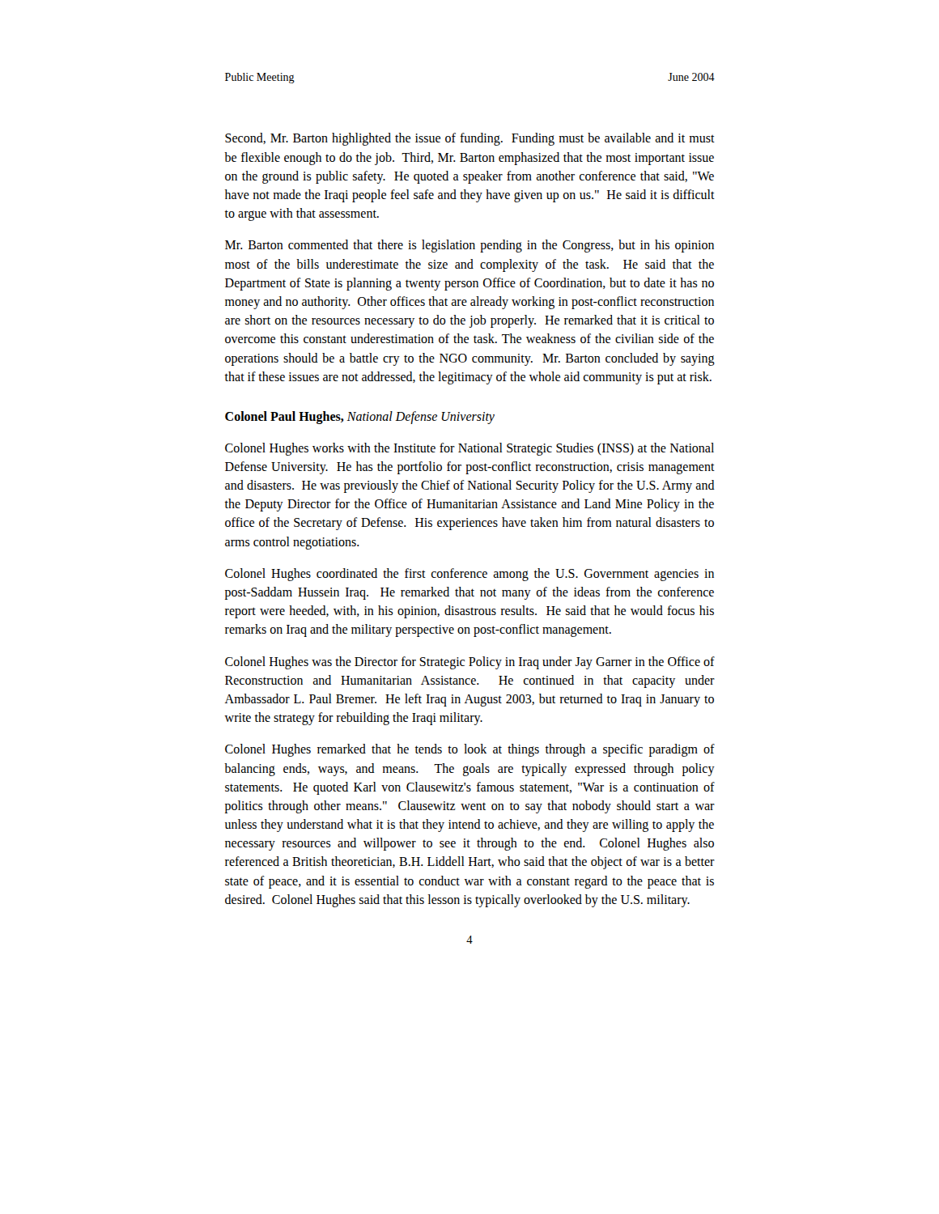Public Meeting June 2004
Second, Mr. Barton highlighted the issue of funding. Funding must be available and it must be flexible enough to do the job. Third, Mr. Barton emphasized that the most important issue on the ground is public safety. He quoted a speaker from another conference that said, "We have not made the Iraqi people feel safe and they have given up on us." He said it is difficult to argue with that assessment.
Mr. Barton commented that there is legislation pending in the Congress, but in his opinion most of the bills underestimate the size and complexity of the task. He said that the Department of State is planning a twenty person Office of Coordination, but to date it has no money and no authority. Other offices that are already working in post-conflict reconstruction are short on the resources necessary to do the job properly. He remarked that it is critical to overcome this constant underestimation of the task. The weakness of the civilian side of the operations should be a battle cry to the NGO community. Mr. Barton concluded by saying that if these issues are not addressed, the legitimacy of the whole aid community is put at risk.
Colonel Paul Hughes, National Defense University
Colonel Hughes works with the Institute for National Strategic Studies (INSS) at the National Defense University. He has the portfolio for post-conflict reconstruction, crisis management and disasters. He was previously the Chief of National Security Policy for the U.S. Army and the Deputy Director for the Office of Humanitarian Assistance and Land Mine Policy in the office of the Secretary of Defense. His experiences have taken him from natural disasters to arms control negotiations.
Colonel Hughes coordinated the first conference among the U.S. Government agencies in post-Saddam Hussein Iraq. He remarked that not many of the ideas from the conference report were heeded, with, in his opinion, disastrous results. He said that he would focus his remarks on Iraq and the military perspective on post-conflict management.
Colonel Hughes was the Director for Strategic Policy in Iraq under Jay Garner in the Office of Reconstruction and Humanitarian Assistance. He continued in that capacity under Ambassador L. Paul Bremer. He left Iraq in August 2003, but returned to Iraq in January to write the strategy for rebuilding the Iraqi military.
Colonel Hughes remarked that he tends to look at things through a specific paradigm of balancing ends, ways, and means. The goals are typically expressed through policy statements. He quoted Karl von Clausewitz's famous statement, "War is a continuation of politics through other means." Clausewitz went on to say that nobody should start a war unless they understand what it is that they intend to achieve, and they are willing to apply the necessary resources and willpower to see it through to the end. Colonel Hughes also referenced a British theoretician, B.H. Liddell Hart, who said that the object of war is a better state of peace, and it is essential to conduct war with a constant regard to the peace that is desired. Colonel Hughes said that this lesson is typically overlooked by the U.S. military.
4